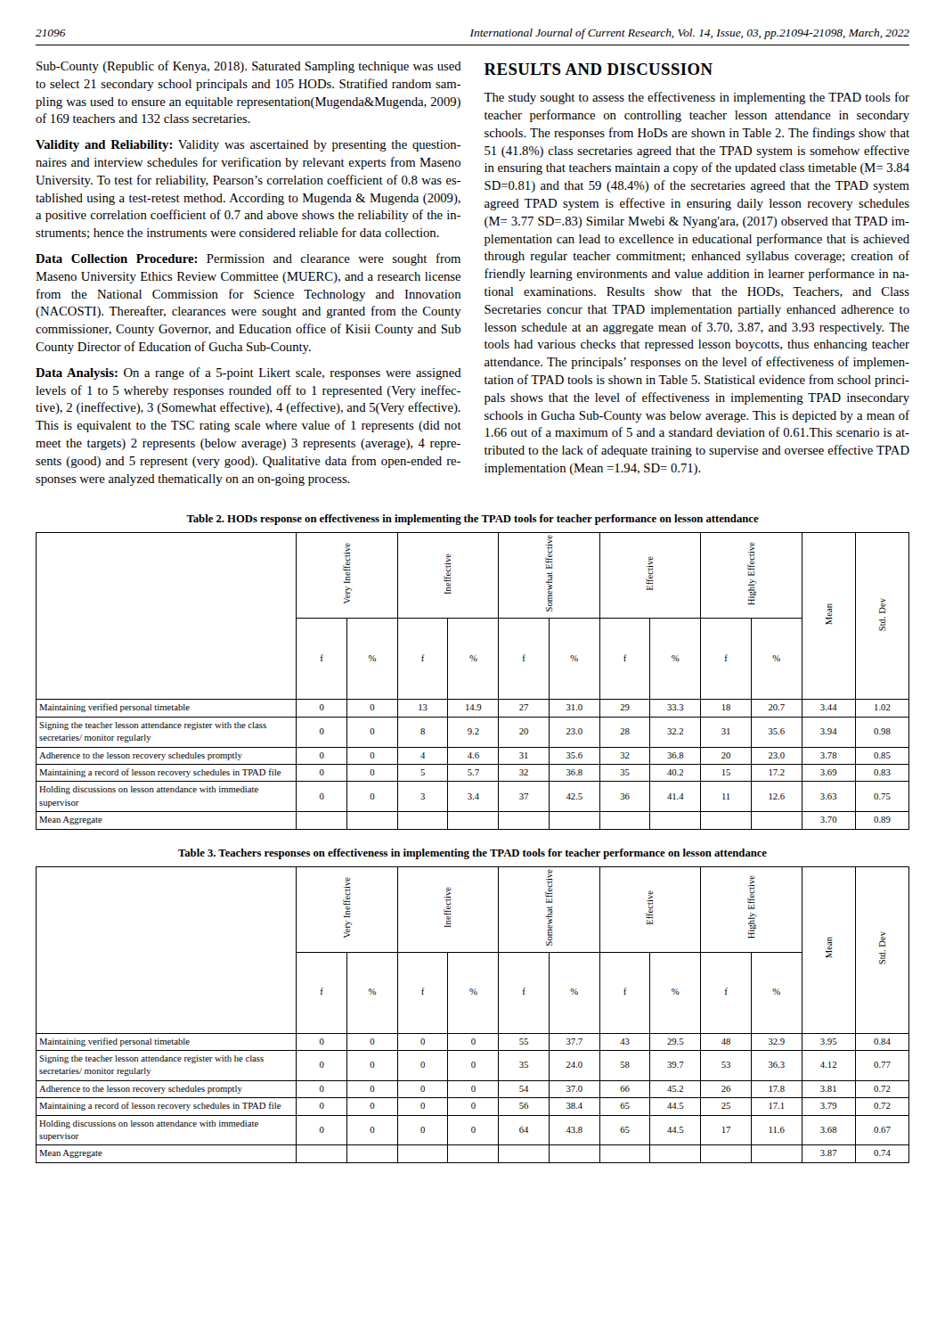21096
International Journal of Current Research, Vol. 14, Issue, 03, pp.21094-21098, March, 2022
Sub-County (Republic of Kenya, 2018). Saturated Sampling technique was used to select 21 secondary school principals and 105 HODs. Stratified random sampling was used to ensure an equitable representation(Mugenda&Mugenda, 2009) of 169 teachers and 132 class secretaries.
Validity and Reliability: Validity was ascertained by presenting the questionnaires and interview schedules for verification by relevant experts from Maseno University. To test for reliability, Pearson’s correlation coefficient of 0.8 was established using a test-retest method. According to Mugenda & Mugenda (2009), a positive correlation coefficient of 0.7 and above shows the reliability of the instruments; hence the instruments were considered reliable for data collection.
Data Collection Procedure: Permission and clearance were sought from Maseno University Ethics Review Committee (MUERC), and a research license from the National Commission for Science Technology and Innovation (NACOSTI). Thereafter, clearances were sought and granted from the County commissioner, County Governor, and Education office of Kisii County and Sub County Director of Education of Gucha Sub-County.
Data Analysis: On a range of a 5-point Likert scale, responses were assigned levels of 1 to 5 whereby responses rounded off to 1 represented (Very ineffective), 2 (ineffective), 3 (Somewhat effective), 4 (effective), and 5(Very effective). This is equivalent to the TSC rating scale where value of 1 represents (did not meet the targets) 2 represents (below average) 3 represents (average), 4 represents (good) and 5 represent (very good). Qualitative data from open-ended responses were analyzed thematically on an on-going process.
RESULTS AND DISCUSSION
The study sought to assess the effectiveness in implementing the TPAD tools for teacher performance on controlling teacher lesson attendance in secondary schools. The responses from HoDs are shown in Table 2. The findings show that 51 (41.8%) class secretaries agreed that the TPAD system is somehow effective in ensuring that teachers maintain a copy of the updated class timetable (M= 3.84 SD=0.81) and that 59 (48.4%) of the secretaries agreed that the TPAD system agreed TPAD system is effective in ensuring daily lesson recovery schedules (M= 3.77 SD=.83) Similar Mwebi & Nyang'ara, (2017) observed that TPAD implementation can lead to excellence in educational performance that is achieved through regular teacher commitment; enhanced syllabus coverage; creation of friendly learning environments and value addition in learner performance in national examinations. Results show that the HODs, Teachers, and Class Secretaries concur that TPAD implementation partially enhanced adherence to lesson schedule at an aggregate mean of 3.70, 3.87, and 3.93 respectively. The tools had various checks that repressed lesson boycotts, thus enhancing teacher attendance. The principals’ responses on the level of effectiveness of implementation of TPAD tools is shown in Table 5. Statistical evidence from school principals shows that the level of effectiveness in implementing TPAD insecondary schools in Gucha Sub-County was below average. This is depicted by a mean of 1.66 out of a maximum of 5 and a standard deviation of 0.61.This scenario is attributed to the lack of adequate training to supervise and oversee effective TPAD implementation (Mean =1.94, SD= 0.71).
Table 2. HODs response on effectiveness in implementing the TPAD tools for teacher performance on lesson attendance
| | Very Ineffective | Ineffective | Somewhat Effective | Effective | Highly Effective | Mean | Std. Dev |
| --- | --- | --- | --- | --- | --- | --- | --- |
| f | % | f | % | f | % | f | % | f | % |
| Maintaining verified personal timetable | 0 | 0 | 13 | 14.9 | 27 | 31.0 | 29 | 33.3 | 18 | 20.7 | 3.44 | 1.02 |
| Signing the teacher lesson attendance register with the class secretaries/ monitor regularly | 0 | 0 | 8 | 9.2 | 20 | 23.0 | 28 | 32.2 | 31 | 35.6 | 3.94 | 0.98 |
| Adherence to the lesson recovery schedules promptly | 0 | 0 | 4 | 4.6 | 31 | 35.6 | 32 | 36.8 | 20 | 23.0 | 3.78 | 0.85 |
| Maintaining a record of lesson recovery schedules in TPAD file | 0 | 0 | 5 | 5.7 | 32 | 36.8 | 35 | 40.2 | 15 | 17.2 | 3.69 | 0.83 |
| Holding discussions on lesson attendance with immediate supervisor | 0 | 0 | 3 | 3.4 | 37 | 42.5 | 36 | 41.4 | 11 | 12.6 | 3.63 | 0.75 |
| Mean Aggregate | | | | | | | | | | | 3.70 | 0.89 |
Table 3. Teachers responses on effectiveness in implementing the TPAD tools for teacher performance on lesson attendance
| | Very Ineffective | Ineffective | Somewhat Effective | Effective | Highly Effective | Mean | Std. Dev |
| --- | --- | --- | --- | --- | --- | --- | --- |
| f | % | f | % | f | % | f | % | f | % |
| Maintaining verified personal timetable | 0 | 0 | 0 | 0 | 55 | 37.7 | 43 | 29.5 | 48 | 32.9 | 3.95 | 0.84 |
| Signing the teacher lesson attendance register with he class secretaries/ monitor regularly | 0 | 0 | 0 | 0 | 35 | 24.0 | 58 | 39.7 | 53 | 36.3 | 4.12 | 0.77 |
| Adherence to the lesson recovery schedules promptly | 0 | 0 | 0 | 0 | 54 | 37.0 | 66 | 45.2 | 26 | 17.8 | 3.81 | 0.72 |
| Maintaining a record of lesson recovery schedules in TPAD file | 0 | 0 | 0 | 0 | 56 | 38.4 | 65 | 44.5 | 25 | 17.1 | 3.79 | 0.72 |
| Holding discussions on lesson attendance with immediate supervisor | 0 | 0 | 0 | 0 | 64 | 43.8 | 65 | 44.5 | 17 | 11.6 | 3.68 | 0.67 |
| Mean Aggregate | | | | | | | | | | | 3.87 | 0.74 |